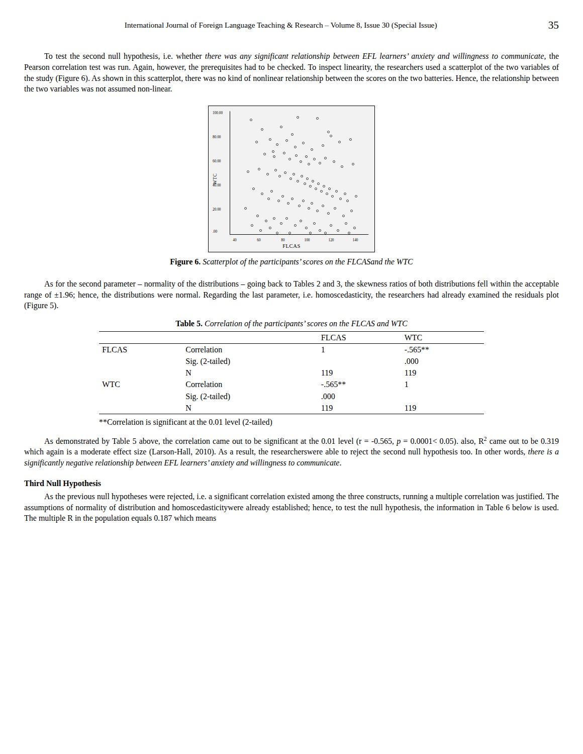International Journal of Foreign Language Teaching & Research – Volume 8, Issue 30 (Special Issue)
35
To test the second null hypothesis, i.e. whether there was any significant relationship between EFL learners’ anxiety and willingness to communicate, the Pearson correlation test was run. Again, however, the prerequisites had to be checked. To inspect linearity, the researchers used a scatterplot of the two variables of the study (Figure 6). As shown in this scatterplot, there was no kind of nonlinear relationship between the scores on the two batteries. Hence, the relationship between the two variables was not assumed non-linear.
WTC
100.00
80.00
60.00
40.00
20.00
.00
40
60
80
100
120
140
FLCAS
Figure 6. Scatterplot of the participants’ scores on the FLCASand the WTC
As for the second parameter – normality of the distributions – going back to Tables 2 and 3, the skewness ratios of both distributions fell within the acceptable range of ±1.96; hence, the distributions were normal. Regarding the last parameter, i.e. homoscedasticity, the researchers had already examined the residuals plot (Figure 5).
Table 5. Correlation of the participants’ scores on the FLCAS and WTC
| | | FLCAS | WTC |
| --- | --- | --- | --- |
| FLCAS | Correlation | 1 | -.565** |
| | Sig. (2-tailed) | | .000 |
| | N | 119 | 119 |
| WTC | Correlation | -.565** | 1 |
| | Sig. (2-tailed) | .000 | |
| | N | 119 | 119 |
**Correlation is significant at the 0.01 level (2-tailed)
As demonstrated by Table 5 above, the correlation came out to be significant at the 0.01 level (r = -0.565, p = 0.0001< 0.05). also, R2 came out to be 0.319 which again is a moderate effect size (Larson-Hall, 2010). As a result, the researcherswere able to reject the second null hypothesis too. In other words, there is a significantly negative relationship between EFL learners’ anxiety and willingness to communicate.
Third Null Hypothesis
As the previous null hypotheses were rejected, i.e. a significant correlation existed among the three constructs, running a multiple correlation was justified. The assumptions of normality of distribution and homoscedasticitywere already established; hence, to test the null hypothesis, the information in Table 6 below is used. The multiple R in the population equals 0.187 which means